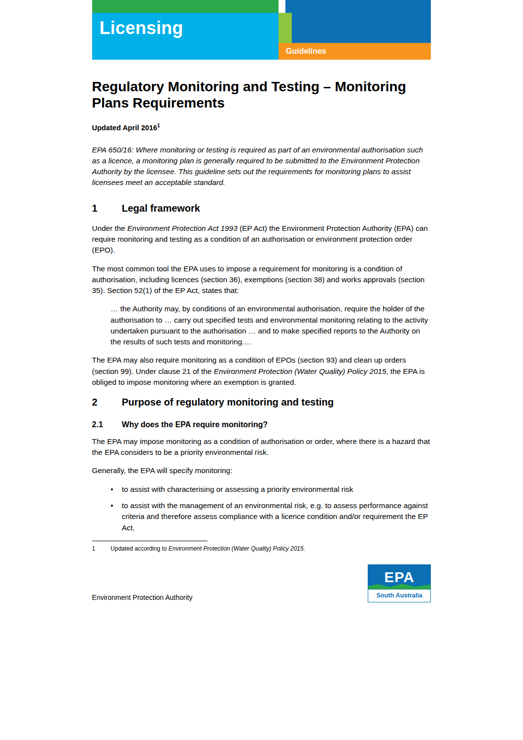Licensing
Guidelines
Regulatory Monitoring and Testing – Monitoring Plans Requirements
Updated April 20161
EPA 650/16: Where monitoring or testing is required as part of an environmental authorisation such as a licence, a monitoring plan is generally required to be submitted to the Environment Protection Authority by the licensee. This guideline sets out the requirements for monitoring plans to assist licensees meet an acceptable standard.
1 Legal framework
Under the Environment Protection Act 1993 (EP Act) the Environment Protection Authority (EPA) can require monitoring and testing as a condition of an authorisation or environment protection order (EPO).
The most common tool the EPA uses to impose a requirement for monitoring is a condition of authorisation, including licences (section 36), exemptions (section 38) and works approvals (section 35). Section 52(1) of the EP Act, states that:
… the Authority may, by conditions of an environmental authorisation, require the holder of the authorisation to … carry out specified tests and environmental monitoring relating to the activity undertaken pursuant to the authorisation … and to make specified reports to the Authority on the results of such tests and monitoring.…
The EPA may also require monitoring as a condition of EPOs (section 93) and clean up orders (section 99). Under clause 21 of the Environment Protection (Water Quality) Policy 2015, the EPA is obliged to impose monitoring where an exemption is granted.
2 Purpose of regulatory monitoring and testing
2.1 Why does the EPA require monitoring?
The EPA may impose monitoring as a condition of authorisation or order, where there is a hazard that the EPA considers to be a priority environmental risk.
Generally, the EPA will specify monitoring:
to assist with characterising or assessing a priority environmental risk
to assist with the management of an environmental risk, e.g. to assess performance against criteria and therefore assess compliance with a licence condition and/or requirement the EP Act.
1
Updated according to Environment Protection (Water Quality) Policy 2015.
Environment Protection Authority
EPA
South Australia